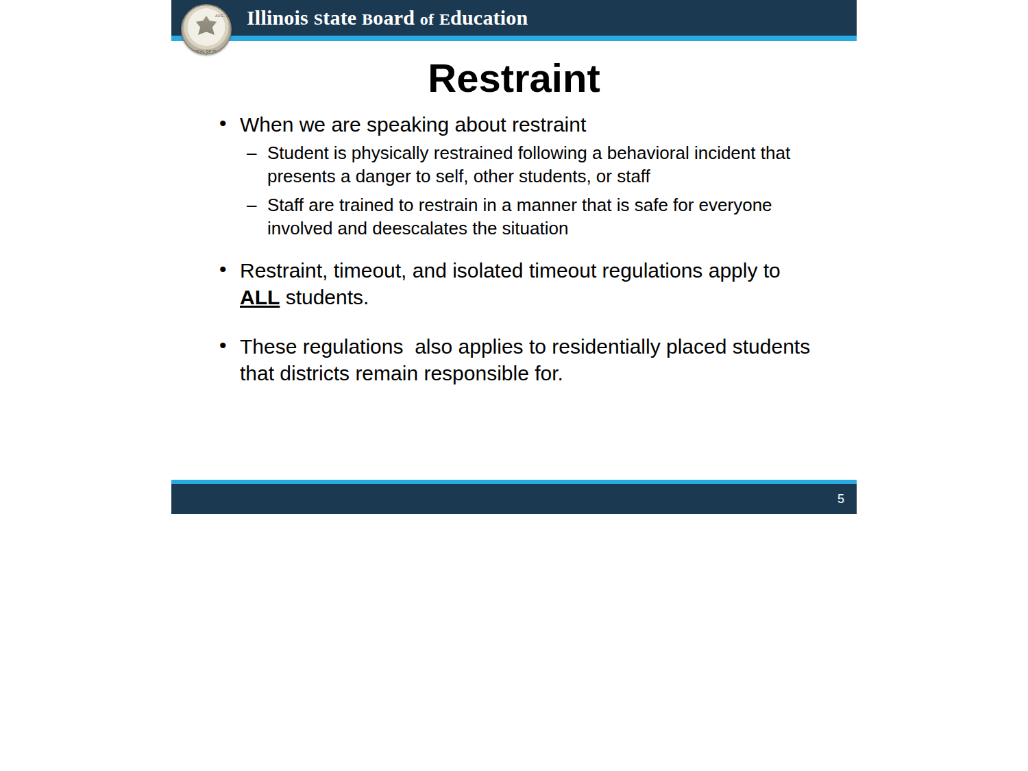SEAL OF THE STATE OF ILLINOIS AUG. 26TH 1818
Illinois State Board of Education
Restraint
When we are speaking about restraint
Student is physically restrained following a behavioral incident that presents a danger to self, other students, or staff
Staff are trained to restrain in a manner that is safe for everyone involved and deescalates the situation
Restraint, timeout, and isolated timeout regulations apply to ALL students.
These regulations also applies to residentially placed students that districts remain responsible for.
5